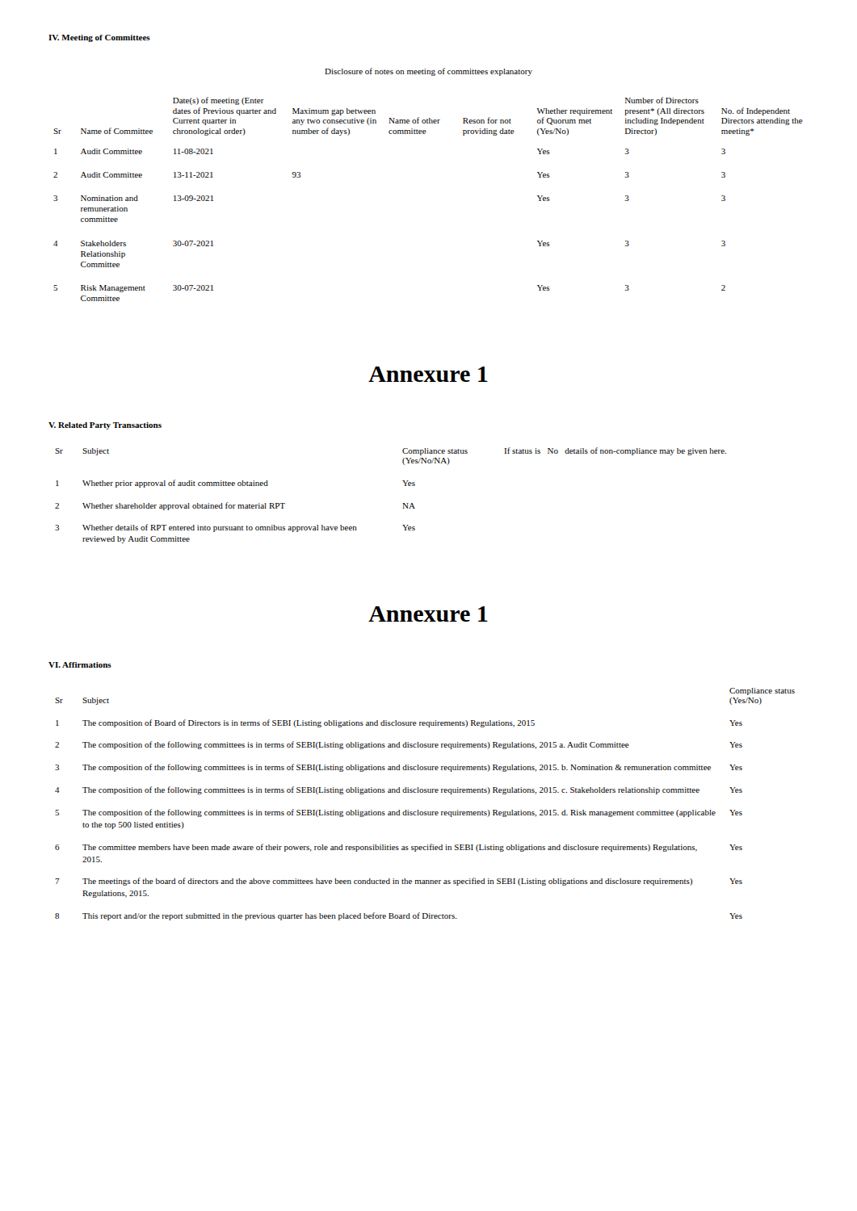IV. Meeting of Committees
Disclosure of notes on meeting of committees explanatory
| Sr | Name of Committee | Date(s) of meeting (Enter dates of Previous quarter and Current quarter in chronological order) | Maximum gap between any two consecutive (in number of days) | Name of other committee | Reson for not providing date | Whether requirement of Quorum met (Yes/No) | Number of Directors present* (All directors including Independent Director) | No. of Independent Directors attending the meeting* |
| --- | --- | --- | --- | --- | --- | --- | --- | --- |
| 1 | Audit Committee | 11-08-2021 | | | | Yes | 3 | 3 |
| 2 | Audit Committee | 13-11-2021 | 93 | | | Yes | 3 | 3 |
| 3 | Nomination and remuneration committee | 13-09-2021 | | | | Yes | 3 | 3 |
| 4 | Stakeholders Relationship Committee | 30-07-2021 | | | | Yes | 3 | 3 |
| 5 | Risk Management Committee | 30-07-2021 | | | | Yes | 3 | 2 |
Annexure 1
V. Related Party Transactions
| Sr | Subject | Compliance status (Yes/No/NA) | If status is No details of non-compliance may be given here. |
| --- | --- | --- | --- |
| 1 | Whether prior approval of audit committee obtained | Yes | |
| 2 | Whether shareholder approval obtained for material RPT | NA | |
| 3 | Whether details of RPT entered into pursuant to omnibus approval have been reviewed by Audit Committee | Yes | |
Annexure 1
VI. Affirmations
| Sr | Subject | Compliance status (Yes/No) |
| --- | --- | --- |
| 1 | The composition of Board of Directors is in terms of SEBI (Listing obligations and disclosure requirements) Regulations, 2015 | Yes |
| 2 | The composition of the following committees is in terms of SEBI(Listing obligations and disclosure requirements) Regulations, 2015 a. Audit Committee | Yes |
| 3 | The composition of the following committees is in terms of SEBI(Listing obligations and disclosure requirements) Regulations, 2015. b. Nomination & remuneration committee | Yes |
| 4 | The composition of the following committees is in terms of SEBI(Listing obligations and disclosure requirements) Regulations, 2015. c. Stakeholders relationship committee | Yes |
| 5 | The composition of the following committees is in terms of SEBI(Listing obligations and disclosure requirements) Regulations, 2015. d. Risk management committee (applicable to the top 500 listed entities) | Yes |
| 6 | The committee members have been made aware of their powers, role and responsibilities as specified in SEBI (Listing obligations and disclosure requirements) Regulations, 2015. | Yes |
| 7 | The meetings of the board of directors and the above committees have been conducted in the manner as specified in SEBI (Listing obligations and disclosure requirements) Regulations, 2015. | Yes |
| 8 | This report and/or the report submitted in the previous quarter has been placed before Board of Directors. | Yes |